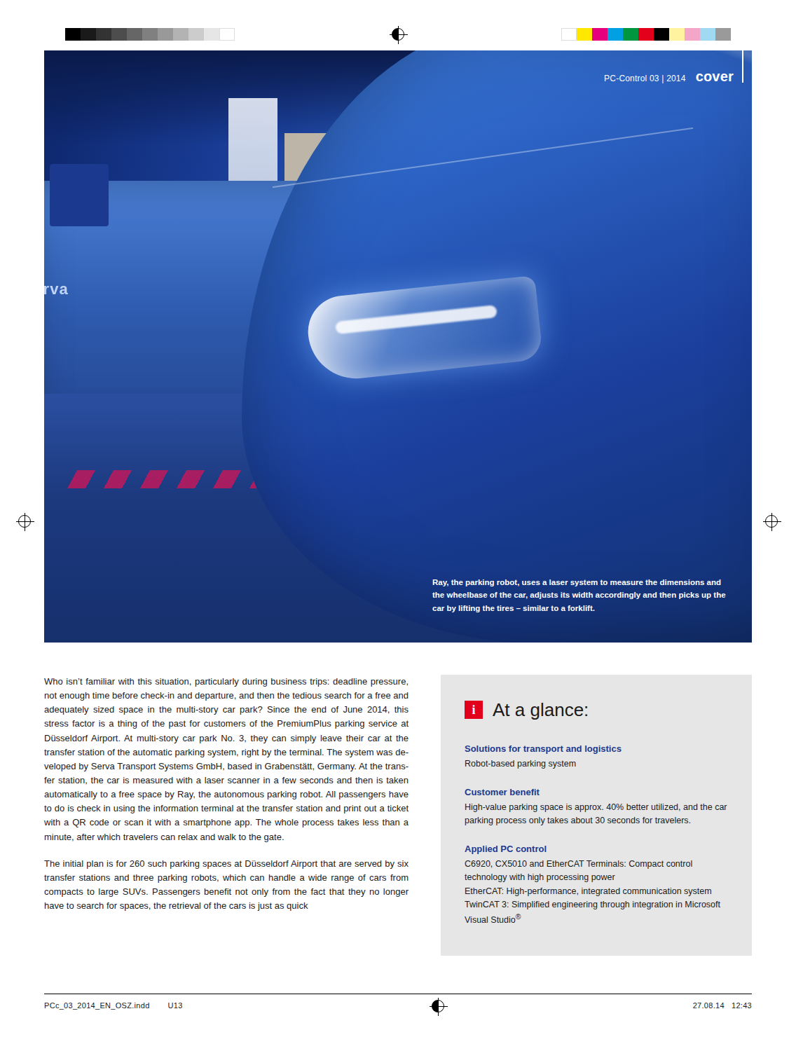rva
PC-Control 03 | 2014 cover
Ray, the parking robot, uses a laser system to measure the dimensions and the wheelbase of the car, adjusts its width accordingly and then picks up the car by lifting the tires – similar to a forklift.
Who isn’t familiar with this situation, particularly during business trips: deadline pressure, not enough time before check-in and departure, and then the tedious search for a free and adequately sized space in the multi-story car park? Since the end of June 2014, this stress factor is a thing of the past for customers of the PremiumPlus parking service at Düsseldorf Airport. At multi-story car park No. 3, they can simply leave their car at the transfer station of the automatic parking system, right by the terminal. The system was developed by Serva Transport Systems GmbH, based in Grabenstätt, Germany. At the transfer station, the car is measured with a laser scanner in a few seconds and then is taken automatically to a free space by Ray, the autonomous parking robot. All passengers have to do is check in using the information terminal at the transfer station and print out a ticket with a QR code or scan it with a smartphone app. The whole process takes less than a minute, after which travelers can relax and walk to the gate.
The initial plan is for 260 such parking spaces at Düsseldorf Airport that are served by six transfer stations and three parking robots, which can handle a wide range of cars from compacts to large SUVs. Passengers benefit not only from the fact that they no longer have to search for spaces, the retrieval of the cars is just as quick
i At a glance:
Solutions for transport and logistics
Robot-based parking system
Customer benefit
High-value parking space is approx. 40% better utilized, and the car parking process only takes about 30 seconds for travelers.
Applied PC control
C6920, CX5010 and EtherCAT Terminals: Compact control technology with high processing power
EtherCAT: High-performance, integrated communication system
TwinCAT 3: Simplified engineering through integration in Microsoft Visual Studio®
PCc_03_2014_EN_OSZ.indd U13
27.08.14 12:43